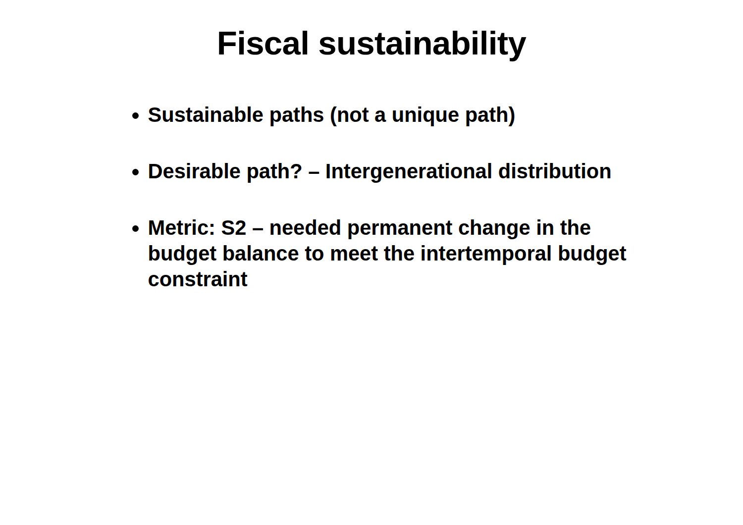Fiscal sustainability
Sustainable paths (not a unique path)
Desirable path? – Intergenerational distribution
Metric: S2 – needed permanent change in the budget balance to meet the intertemporal budget constraint